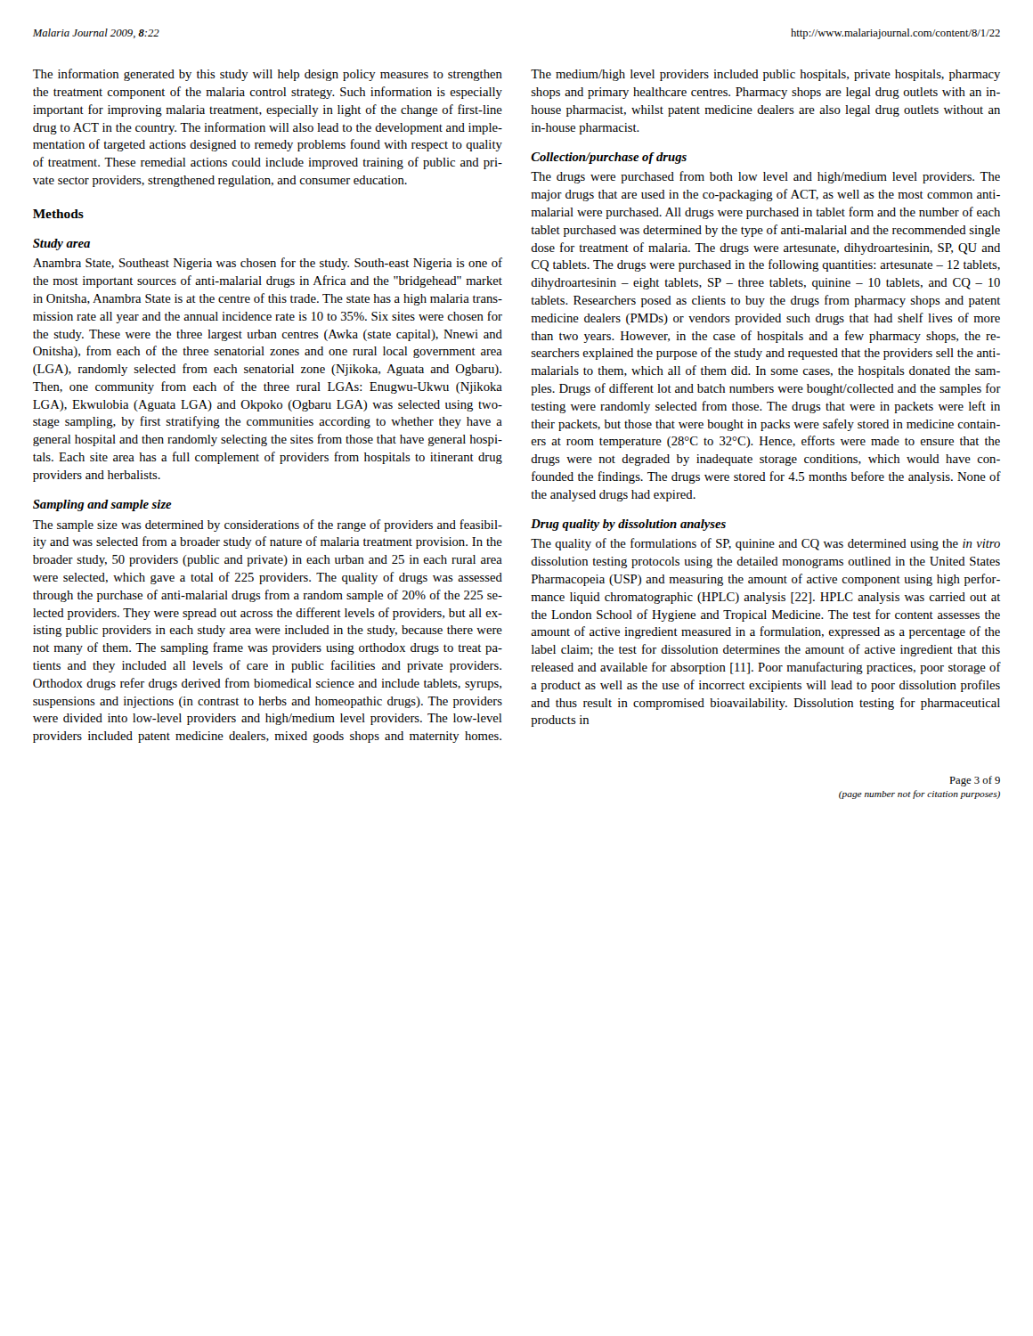Malaria Journal 2009, 8:22 http://www.malariajournal.com/content/8/1/22
The information generated by this study will help design policy measures to strengthen the treatment component of the malaria control strategy. Such information is especially important for improving malaria treatment, especially in light of the change of first-line drug to ACT in the country. The information will also lead to the development and implementation of targeted actions designed to remedy problems found with respect to quality of treatment. These remedial actions could include improved training of public and private sector providers, strengthened regulation, and consumer education.
Methods
Study area
Anambra State, Southeast Nigeria was chosen for the study. South-east Nigeria is one of the most important sources of anti-malarial drugs in Africa and the "bridgehead" market in Onitsha, Anambra State is at the centre of this trade. The state has a high malaria transmission rate all year and the annual incidence rate is 10 to 35%. Six sites were chosen for the study. These were the three largest urban centres (Awka (state capital), Nnewi and Onitsha), from each of the three senatorial zones and one rural local government area (LGA), randomly selected from each senatorial zone (Njikoka, Aguata and Ogbaru). Then, one community from each of the three rural LGAs: Enugwu-Ukwu (Njikoka LGA), Ekwulobia (Aguata LGA) and Okpoko (Ogbaru LGA) was selected using two-stage sampling, by first stratifying the communities according to whether they have a general hospital and then randomly selecting the sites from those that have general hospitals. Each site area has a full complement of providers from hospitals to itinerant drug providers and herbalists.
Sampling and sample size
The sample size was determined by considerations of the range of providers and feasibility and was selected from a broader study of nature of malaria treatment provision. In the broader study, 50 providers (public and private) in each urban and 25 in each rural area were selected, which gave a total of 225 providers. The quality of drugs was assessed through the purchase of anti-malarial drugs from a random sample of 20% of the 225 selected providers. They were spread out across the different levels of providers, but all existing public providers in each study area were included in the study, because there were not many of them. The sampling frame was providers using orthodox drugs to treat patients and they included all levels of care in public facilities and private providers. Orthodox drugs refer drugs derived from biomedical science and include tablets, syrups, suspensions and injections (in contrast to herbs and homeopathic drugs). The providers were divided into low-level providers and high/medium level providers. The low-level providers included patent medicine dealers, mixed goods shops and maternity homes. The medium/high level providers included public hospitals, private hospitals, pharmacy shops and primary healthcare centres. Pharmacy shops are legal drug outlets with an in-house pharmacist, whilst patent medicine dealers are also legal drug outlets without an in-house pharmacist.
Collection/purchase of drugs
The drugs were purchased from both low level and high/medium level providers. The major drugs that are used in the co-packaging of ACT, as well as the most common anti-malarial were purchased. All drugs were purchased in tablet form and the number of each tablet purchased was determined by the type of anti-malarial and the recommended single dose for treatment of malaria. The drugs were artesunate, dihydroartesinin, SP, QU and CQ tablets. The drugs were purchased in the following quantities: artesunate – 12 tablets, dihydroartesinin – eight tablets, SP – three tablets, quinine – 10 tablets, and CQ – 10 tablets. Researchers posed as clients to buy the drugs from pharmacy shops and patent medicine dealers (PMDs) or vendors provided such drugs that had shelf lives of more than two years. However, in the case of hospitals and a few pharmacy shops, the researchers explained the purpose of the study and requested that the providers sell the anti-malarials to them, which all of them did. In some cases, the hospitals donated the samples. Drugs of different lot and batch numbers were bought/collected and the samples for testing were randomly selected from those. The drugs that were in packets were left in their packets, but those that were bought in packs were safely stored in medicine containers at room temperature (28°C to 32°C). Hence, efforts were made to ensure that the drugs were not degraded by inadequate storage conditions, which would have confounded the findings. The drugs were stored for 4.5 months before the analysis. None of the analysed drugs had expired.
Drug quality by dissolution analyses
The quality of the formulations of SP, quinine and CQ was determined using the in vitro dissolution testing protocols using the detailed monograms outlined in the United States Pharmacopeia (USP) and measuring the amount of active component using high performance liquid chromatographic (HPLC) analysis [22]. HPLC analysis was carried out at the London School of Hygiene and Tropical Medicine. The test for content assesses the amount of active ingredient measured in a formulation, expressed as a percentage of the label claim; the test for dissolution determines the amount of active ingredient that this released and available for absorption [11]. Poor manufacturing practices, poor storage of a product as well as the use of incorrect excipients will lead to poor dissolution profiles and thus result in compromised bioavailability. Dissolution testing for pharmaceutical products in
Page 3 of 9
(page number not for citation purposes)